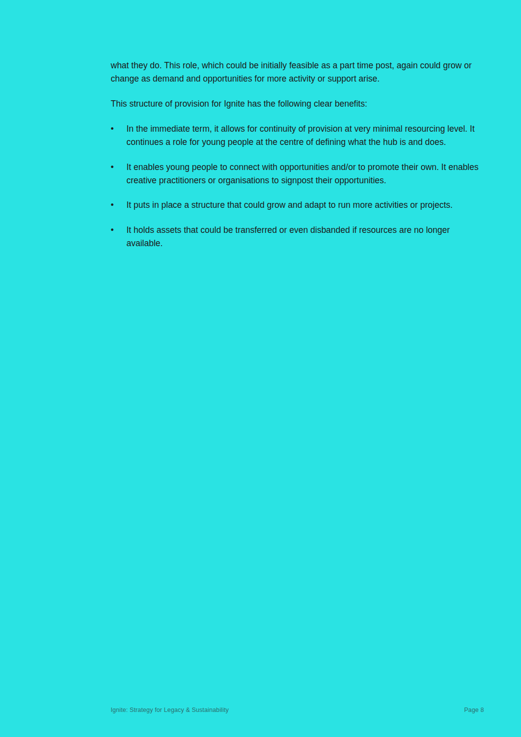what they do. This role, which could be initially feasible as a part time post, again could grow or change as demand and opportunities for more activity or support arise.
This structure of provision for Ignite has the following clear benefits:
In the immediate term, it allows for continuity of provision at very minimal resourcing level. It continues a role for young people at the centre of defining what the hub is and does.
It enables young people to connect with opportunities and/or to promote their own. It enables creative practitioners or organisations to signpost their opportunities.
It puts in place a structure that could grow and adapt to run more activities or projects.
It holds assets that could be transferred or even disbanded if resources are no longer available.
Ignite: Strategy for Legacy & Sustainability
Page 8